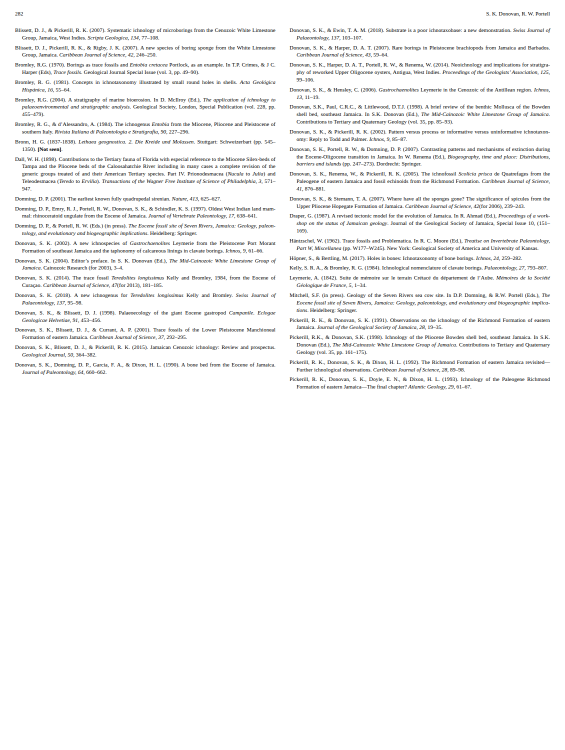282 S. K. Donovan, R. W. Portell
Blissett, D. J., & Pickerill, R. K. (2007). Systematic ichnology of microborings from the Cenozoic White Limestone Group, Jamaica, West Indies. Scripta Geologica, 134, 77–108.
Blissett, D. J., Pickerill, R. K., & Rigby, J. K. (2007). A new species of boring sponge from the White Limestone Group, Jamaica. Caribbean Journal of Science, 42, 246–250.
Bromley, R.G. (1970). Borings as trace fossils and Entobia cretacea Portlock, as an example. In T.P. Crimes, & J C. Harper (Eds), Trace fossils. Geological Journal Special Issue (vol. 3, pp. 49–90).
Bromley, R. G. (1981). Concepts in ichnotaxonomy illustrated by small round holes in shells. Acta Geológica Hispánica, 16, 55–64.
Bromley, R.G. (2004). A stratigraphy of marine bioerosion. In D. McIlroy (Ed.), The application of ichnology to palaeoenvironmental and stratigraphic analysis. Geological Society, London, Special Publication (vol. 228, pp. 455–479).
Bromley, R. G., & d’Alessandro, A. (1984). The ichnogenus Entobia from the Miocene, Pliocene and Pleistocene of southern Italy. Rivista Italiana di Paleontologia e Stratigrafia, 90, 227–296.
Bronn, H. G. (1837-1838). Lethaea geognostica. 2. Die Kreide und Molassen. Stuttgart: Schweizerbart (pp. 545–1350). [Not seen].
Dall, W. H. (1898). Contributions to the Tertiary fauna of Florida with especial reference to the Miocene Silex-beds of Tampa and the Pliocene beds of the Caloosahatchie River including in many cases a complete revision of the generic groups treated of and their American Tertiary species. Part IV. Prionodesmacea (Nucula to Julia) and Teleodesmacea (Teredo to Ervilia). Transactions of the Wagner Free Institute of Science of Philadelphia, 3, 571–947.
Domning, D. P. (2001). The earliest known fully quadrupedal sirenian. Nature, 413, 625–627.
Domning, D. P., Emry, R. J., Portell, R. W., Donovan, S. K., & Schindler, K. S. (1997). Oldest West Indian land mammal: rhinoceratoid ungulate from the Eocene of Jamaica. Journal of Vertebrate Paleontology, 17, 638–641.
Domning, D. P., & Portell, R. W. (Eds.) (in press). The Eocene fossil site of Seven Rivers, Jamaica: Geology, paleontology, and evolutionary and biogeographic implications. Heidelberg: Springer.
Donovan, S. K. (2002). A new ichnospecies of Gastrochaenolites Leymerie from the Pleistocene Port Morant Formation of southeast Jamaica and the taphonomy of calcareous linings in clavate borings. Ichnos, 9, 61–66.
Donovan, S. K. (2004). Editor’s preface. In S. K. Donovan (Ed.), The Mid-Cainozoic White Limestone Group of Jamaica. Cainozoic Research (for 2003), 3–4.
Donovan, S. K. (2014). The trace fossil Teredolites longissimus Kelly and Bromley, 1984, from the Eocene of Curaçao. Caribbean Journal of Science, 47(for 2013), 181–185.
Donovan, S. K. (2018). A new ichnogenus for Teredolites longissimus Kelly and Bromley. Swiss Journal of Palaeontology, 137, 95–98.
Donovan, S. K., & Blissett, D. J. (1998). Palaeoecology of the giant Eocene gastropod Campanile. Eclogae Geologicae Helvetiae, 91, 453–456.
Donovan, S. K., Blissett, D. J., & Currant, A. P. (2001). Trace fossils of the Lower Pleistocene Manchioneal Formation of eastern Jamaica. Caribbean Journal of Science, 37, 292–295.
Donovan, S. K., Blissett, D. J., & Pickerill, R. K. (2015). Jamaican Cenozoic ichnology: Review and prospectus. Geological Journal, 50, 364–382.
Donovan, S. K., Domning, D. P., Garcia, F. A., & Dixon, H. L. (1990). A bone bed from the Eocene of Jamaica. Journal of Paleontology, 64, 660–662.
Donovan, S. K., & Ewin, T. A. M. (2018). Substrate is a poor ichnotaxobase: a new demonstration. Swiss Journal of Palaeontology, 137, 103–107.
Donovan, S. K., & Harper, D. A. T. (2007). Rare borings in Pleistocene brachiopods from Jamaica and Barbados. Caribbean Journal of Science, 43, 59–64.
Donovan, S. K., Harper, D. A. T., Portell, R. W., & Renema, W. (2014). Neoichnology and implications for stratigraphy of reworked Upper Oligocene oysters, Antigua, West Indies. Proceedings of the Geologists’ Association, 125, 99–106.
Donovan, S. K., & Hensley, C. (2006). Gastrochaenolites Leymerie in the Cenozoic of the Antillean region. Ichnos, 13, 11–19.
Donovan, S.K., Paul, C.R.C., & Littlewood, D.T.J. (1998). A brief review of the benthic Mollusca of the Bowden shell bed, southeast Jamaica. In S.K. Donovan (Ed.), The Mid-Cainozoic White Limestone Group of Jamaica. Contributions to Tertiary and Quaternary Geology (vol. 35, pp. 85–93).
Donovan, S. K., & Pickerill, R. K. (2002). Pattern versus process or informative versus uninformative ichnotaxonomy: Reply to Todd and Palmer. Ichnos, 9, 85–87.
Donovan, S. K., Portell, R. W., & Domning, D. P. (2007). Contrasting patterns and mechanisms of extinction during the Eocene-Oligocene transition in Jamaica. In W. Renema (Ed.), Biogeography, time and place: Distributions, barriers and islands (pp. 247–273). Dordrecht: Springer.
Donovan, S. K., Renema, W., & Pickerill, R. K. (2005). The ichnofossil Scolicia prisca de Quatrefages from the Paleogene of eastern Jamaica and fossil echinoids from the Richmond Formation. Caribbean Journal of Science, 41, 876–881.
Donovan, S. K., & Stemann, T. A. (2007). Where have all the sponges gone? The significance of spicules from the Upper Pliocene Hopegate Formation of Jamaica. Caribbean Journal of Science, 42(for 2006), 239–243.
Draper, G. (1987). A revised tectonic model for the evolution of Jamaica. In R. Ahmad (Ed.), Proceedings of a workshop on the status of Jamaican geology. Journal of the Geological Society of Jamaica, Special Issue 10, (151–169).
Häntzschel, W. (1962). Trace fossils and Problematica. In R. C. Moore (Ed.), Treatise on Invertebrate Paleontology, Part W, Miscellanea (pp. W177–W245). New York: Geological Society of America and University of Kansas.
Höpner, S., & Bertling, M. (2017). Holes in bones: Ichnotaxonomy of bone borings. Ichnos, 24, 259–282.
Kelly, S. R. A., & Bromley, R. G. (1984). Ichnological nomenclature of clavate borings. Palaeontology, 27, 793–807.
Leymerie, A. (1842). Suite de mémoire sur le terrain Crétacé du département de l’Aube. Mémoires de la Société Géologique de France, 5, 1–34.
Mitchell, S.F. (in press). Geology of the Seven Rivers sea cow site. In D.P. Domning, & R.W. Portell (Eds.), The Eocene fossil site of Seven Rivers, Jamaica: Geology, paleontology, and evolutionary and biogeographic implications. Heidelberg: Springer.
Pickerill, R. K., & Donovan, S. K. (1991). Observations on the ichnology of the Richmond Formation of eastern Jamaica. Journal of the Geological Society of Jamaica, 28, 19–35.
Pickerill, R.K., & Donovan, S.K. (1998). Ichnology of the Pliocene Bowden shell bed, southeast Jamaica. In S.K. Donovan (Ed.), The Mid-Cainozoic White Limestone Group of Jamaica. Contributions to Tertiary and Quaternary Geology (vol. 35, pp. 161–175).
Pickerill, R. K., Donovan, S. K., & Dixon, H. L. (1992). The Richmond Formation of eastern Jamaica revisited—Further ichnological observations. Caribbean Journal of Science, 28, 89–98.
Pickerill, R. K., Donovan, S. K., Doyle, E. N., & Dixon, H. L. (1993). Ichnology of the Paleogene Richmond Formation of eastern Jamaica—The final chapter? Atlantic Geology, 29, 61–67.